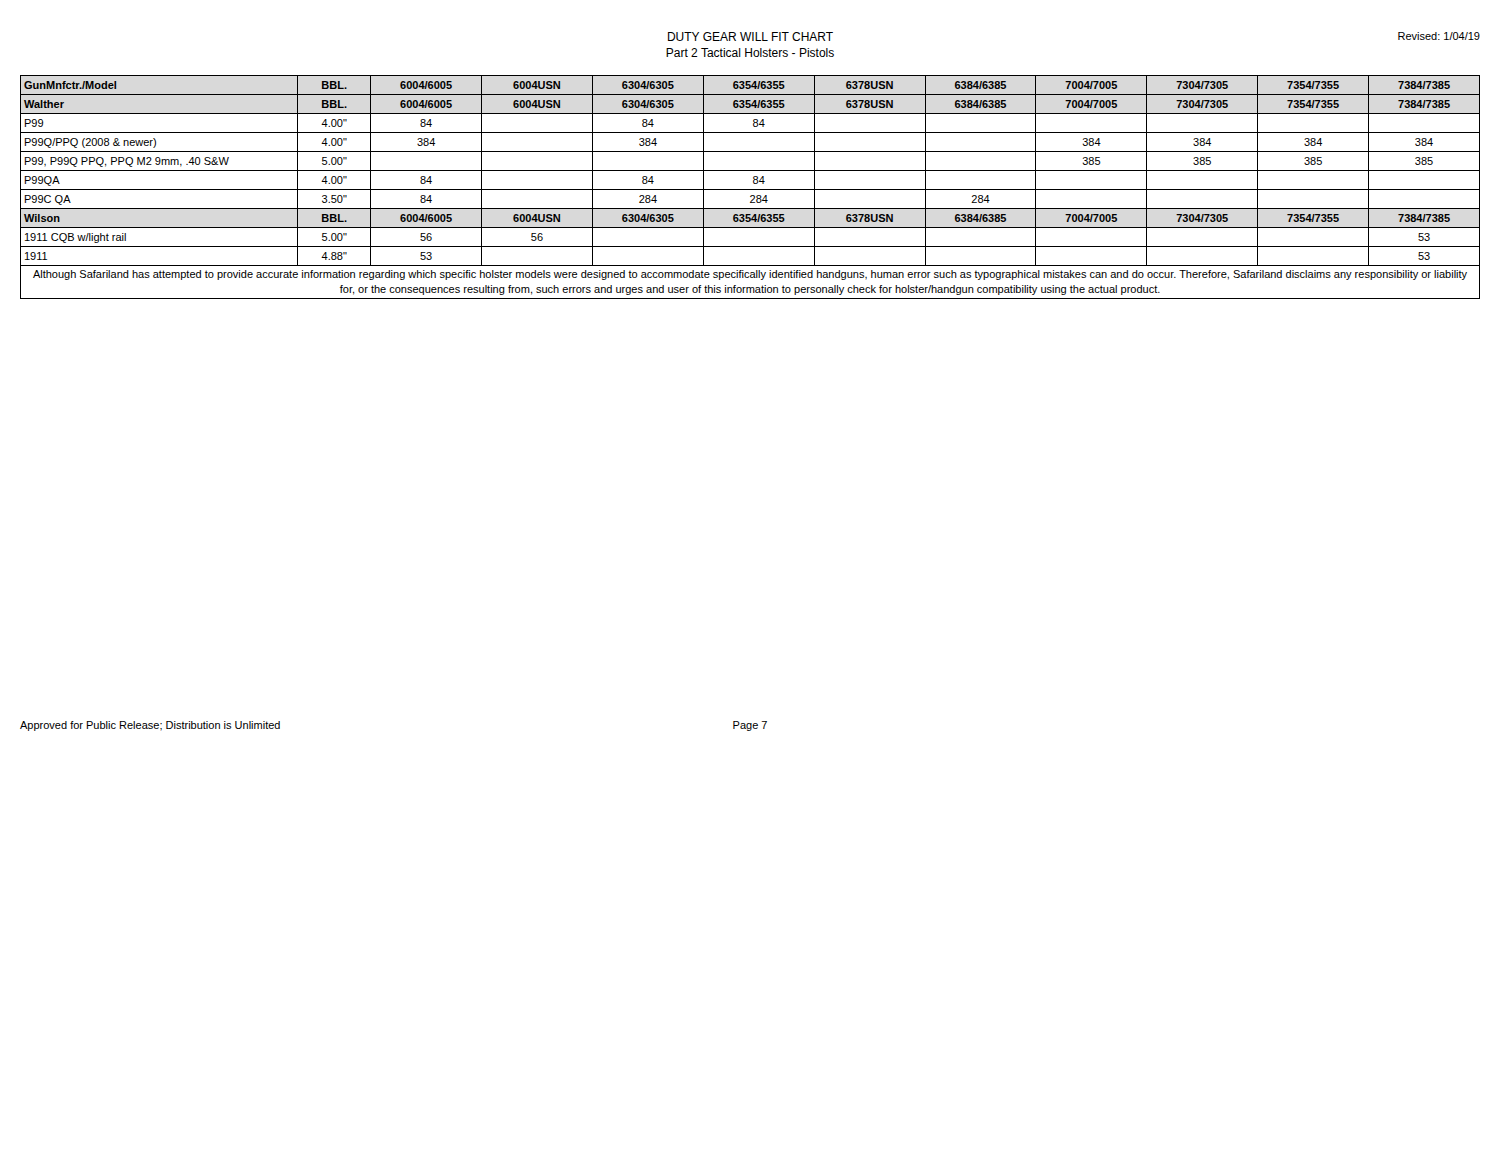Revised: 1/04/19
DUTY GEAR WILL FIT CHART
Part 2 Tactical Holsters - Pistols
| GunMnfctr./Model | BBL. | 6004/6005 | 6004USN | 6304/6305 | 6354/6355 | 6378USN | 6384/6385 | 7004/7005 | 7304/7305 | 7354/7355 | 7384/7385 |
| --- | --- | --- | --- | --- | --- | --- | --- | --- | --- | --- | --- |
| Walther | BBL. | 6004/6005 | 6004USN | 6304/6305 | 6354/6355 | 6378USN | 6384/6385 | 7004/7005 | 7304/7305 | 7354/7355 | 7384/7385 |
| P99 | 4.00" | 84 | | 84 | 84 | | | | | | |
| P99Q/PPQ (2008 & newer) | 4.00" | 384 | | 384 | | | | 384 | 384 | 384 | 384 |
| P99, P99Q PPQ, PPQ M2 9mm, .40 S&W | 5.00" | | | | | | | 385 | 385 | 385 | 385 |
| P99QA | 4.00" | 84 | | 84 | 84 | | | | | | |
| P99C QA | 3.50" | 84 | | 284 | 284 | | 284 | | | | |
| Wilson | BBL. | 6004/6005 | 6004USN | 6304/6305 | 6354/6355 | 6378USN | 6384/6385 | 7004/7005 | 7304/7305 | 7354/7355 | 7384/7385 |
| 1911 CQB w/light rail | 5.00" | 56 | 56 | | | | | | | | 53 |
| 1911 | 4.88" | 53 | | | | | | | | | 53 |
| Although Safariland has attempted to provide accurate information regarding which specific holster models were designed to accommodate specifically identified handguns, human error such as typographical mistakes can and do occur. Therefore, Safariland disclaims any responsibility or liability for, or the consequences resulting from, such errors and urges and user of this information to personally check for holster/handgun compatibility using the actual product. |
Approved for Public Release; Distribution is Unlimited
Page 7